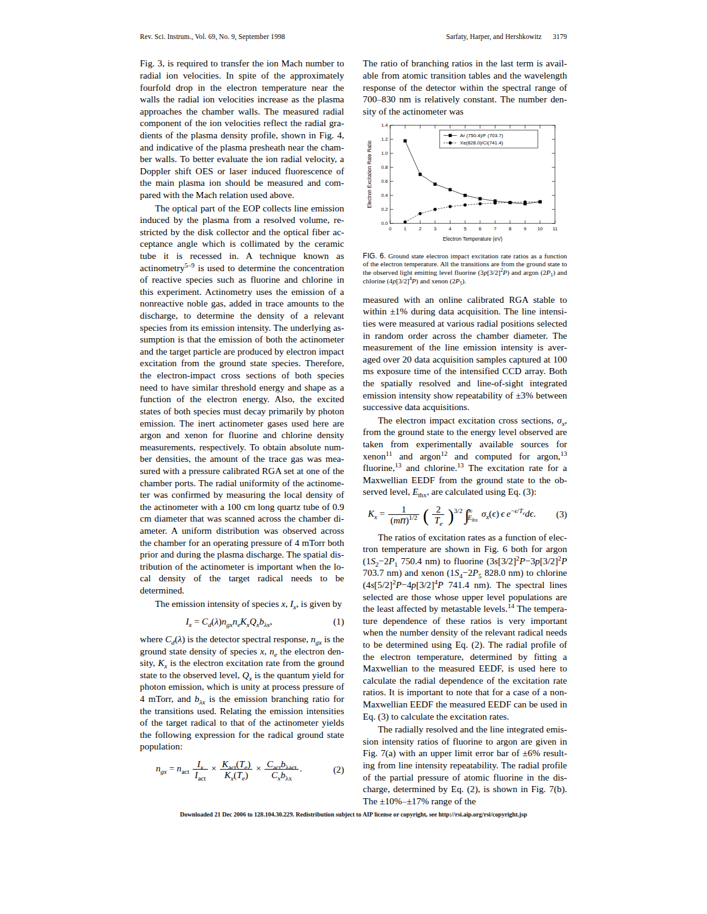Rev. Sci. Instrum., Vol. 69, No. 9, September 1998
Sarfaty, Harper, and Hershkowitz3179
Fig. 3, is required to transfer the ion Mach number to radial ion velocities. In spite of the approximately fourfold drop in the electron temperature near the walls the radial ion velocities increase as the plasma approaches the chamber walls. The measured radial component of the ion velocities reflect the radial gradients of the plasma density profile, shown in Fig. 4, and indicative of the plasma presheath near the chamber walls. To better evaluate the ion radial velocity, a Doppler shift OES or laser induced fluorescence of the main plasma ion should be measured and compared with the Mach relation used above.
The optical part of the EOP collects line emission induced by the plasma from a resolved volume, restricted by the disk collector and the optical fiber acceptance angle which is collimated by the ceramic tube it is recessed in. A technique known as actinometry5–9 is used to determine the concentration of reactive species such as fluorine and chlorine in this experiment. Actinometry uses the emission of a nonreactive noble gas, added in trace amounts to the discharge, to determine the density of a relevant species from its emission intensity. The underlying assumption is that the emission of both the actinometer and the target particle are produced by electron impact excitation from the ground state species. Therefore, the electron-impact cross sections of both species need to have similar threshold energy and shape as a function of the electron energy. Also, the excited states of both species must decay primarily by photon emission. The inert actinometer gases used here are argon and xenon for fluorine and chlorine density measurements, respectively. To obtain absolute number densities, the amount of the trace gas was measured with a pressure calibrated RGA set at one of the chamber ports. The radial uniformity of the actinometer was confirmed by measuring the local density of the actinometer with a 100 cm long quartz tube of 0.9 cm diameter that was scanned across the chamber diameter. A uniform distribution was observed across the chamber for an operating pressure of 4 mTorr both prior and during the plasma discharge. The spatial distribution of the actinometer is important when the local density of the target radical needs to be determined.
The emission intensity of species x, Ix, is given by
Ix = Cd(λ)ngx ne Kx Qx bλx,
(1)
where Cd(λ) is the detector spectral response, ngx is the ground state density of species x, ne the electron density, Kx is the electron excitation rate from the ground state to the observed level, Qx is the quantum yield for photon emission, which is unity at process pressure of 4 mTorr, and bλx is the emission branching ratio for the transitions used. Relating the emission intensities of the target radical to that of the actinometer yields the following expression for the radical ground state population:
ngx = nact Ix Iact × Kact(Te) Kx(Te) × Cactbλact Cx bλx.
(2)
The ratio of branching ratios in the last term is available from atomic transition tables and the wavelength response of the detector within the spectral range of 700–830 nm is relatively constant. The number density of the actinometer was
0.0 0.2 0.4 0.6 0.8 1.0 1.2 1.4 0 1 2 3 4 5 6 7 8 9 10 11 Electron Temperature (eV) Electron Excitation Rate Ratio Ar (750.4)/F (703.7) Xe(828.0)/Cl(741.4)
FIG. 6. Ground state electron impact excitation rate ratios as a function of the electron temperature. All the transitions are from the ground state to the observed light emitting level fluorine (3p[3/2]2P) and argon (2P1) and chlorine (4p[3/2]4P) and xenon (2P5).
measured with an online calibrated RGA stable to within ±1% during data acquisition. The line intensities were measured at various radial positions selected in random order across the chamber diameter. The measurement of the line emission intensity is averaged over 20 data acquisition samples captured at 100 ms exposure time of the intensified CCD array. Both the spatially resolved and line-of-sight integrated emission intensity show repeatability of ±3% between successive data acquisitions.
The electron impact excitation cross sections, σx, from the ground state to the energy level observed are taken from experimentally available sources for xenon11 and argon12 and computed for argon,13 fluorine,13 and chlorine.13 The excitation rate for a Maxwellian EEDF from the ground state to the observed level, Ethx, are calculated using Eq. (3):
Kx = 1(m𝜋)1/2 ( 2 Te )3/2 ∫∞Ethx σx(ϵ) ϵ e−ϵ/Tedϵ.
(3)
The ratios of excitation rates as a function of electron temperature are shown in Fig. 6 both for argon (1S2−2P1 750.4 nm) to fluorine (3s[3/2]2P−3p[3/2]2P 703.7 nm) and xenon (1S4−2P5 828.0 nm) to chlorine (4s[5/2]2P−4p[3/2]4P 741.4 nm). The spectral lines selected are those whose upper level populations are the least affected by metastable levels.14 The temperature dependence of these ratios is very important when the number density of the relevant radical needs to be determined using Eq. (2). The radial profile of the electron temperature, determined by fitting a Maxwellian to the measured EEDF, is used here to calculate the radial dependence of the excitation rate ratios. It is important to note that for a case of a non-Maxwellian EEDF the measured EEDF can be used in Eq. (3) to calculate the excitation rates.
The radially resolved and the line integrated emission intensity ratios of fluorine to argon are given in Fig. 7(a) with an upper limit error bar of ±6% resulting from line intensity repeatability. The radial profile of the partial pressure of atomic fluorine in the discharge, determined by Eq. (2), is shown in Fig. 7(b). The ±10%–±17% range of the
Downloaded 21 Dec 2006 to 128.104.30.229. Redistribution subject to AIP license or copyright, see http://rsi.aip.org/rsi/copyright.jsp